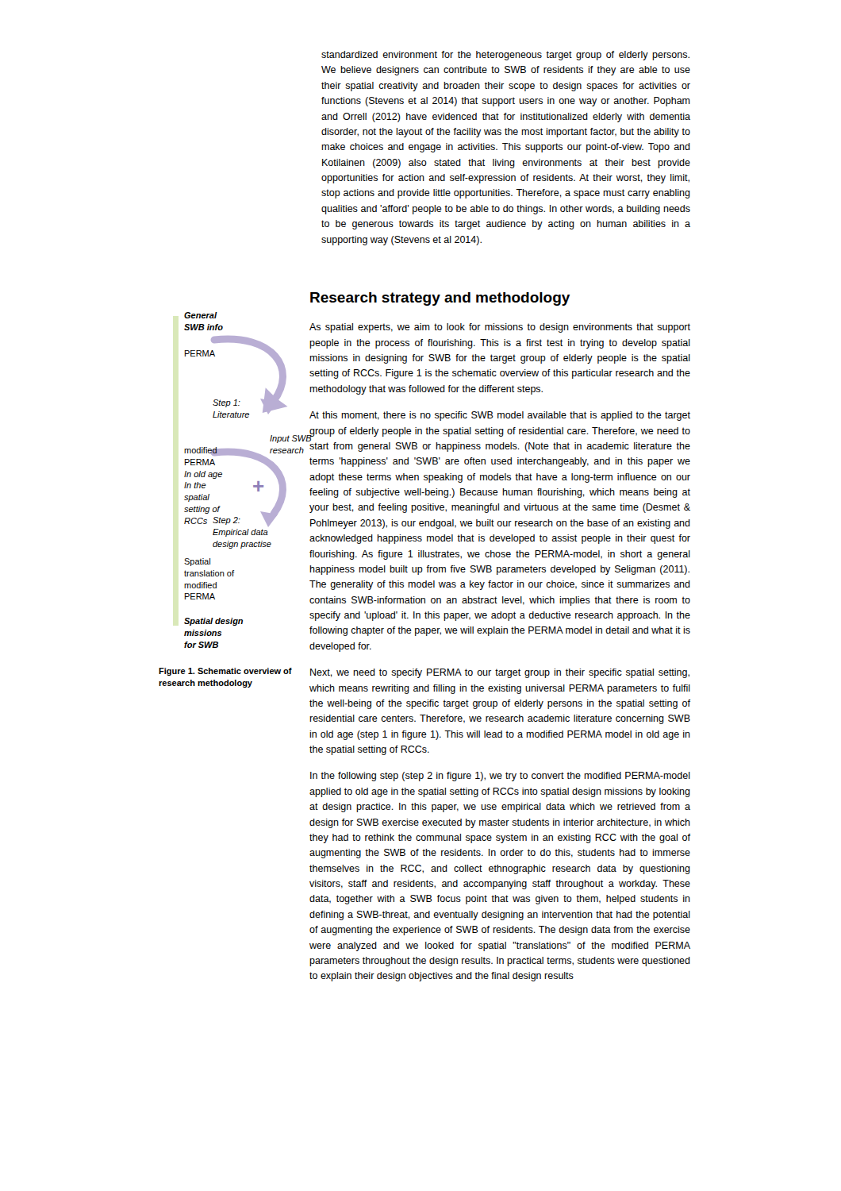standardized environment for the heterogeneous target group of elderly persons. We believe designers can contribute to SWB of residents if they are able to use their spatial creativity and broaden their scope to design spaces for activities or functions (Stevens et al 2014) that support users in one way or another. Popham and Orrell (2012) have evidenced that for institutionalized elderly with dementia disorder, not the layout of the facility was the most important factor, but the ability to make choices and engage in activities. This supports our point-of-view. Topo and Kotilainen (2009) also stated that living environments at their best provide opportunities for action and self-expression of residents. At their worst, they limit, stop actions and provide little opportunities. Therefore, a space must carry enabling qualities and 'afford' people to be able to do things. In other words, a building needs to be generous towards its target audience by acting on human abilities in a supporting way (Stevens et al 2014).
+
General
SWB info
PERMA
Step 1:
Literature
modified
PERMA
In old age
In the
spatial
setting of
RCCs
Input SWB
research
Step 2:
Empirical data
design practise
Spatial
translation of
modified
PERMA
Spatial design
missions
for SWB
Figure 1. Schematic overview of research methodology
Research strategy and methodology
As spatial experts, we aim to look for missions to design environments that support people in the process of flourishing. This is a first test in trying to develop spatial missions in designing for SWB for the target group of elderly people is the spatial setting of RCCs. Figure 1 is the schematic overview of this particular research and the methodology that was followed for the different steps.
At this moment, there is no specific SWB model available that is applied to the target group of elderly people in the spatial setting of residential care. Therefore, we need to start from general SWB or happiness models. (Note that in academic literature the terms 'happiness' and 'SWB' are often used interchangeably, and in this paper we adopt these terms when speaking of models that have a long-term influence on our feeling of subjective well-being.) Because human flourishing, which means being at your best, and feeling positive, meaningful and virtuous at the same time (Desmet & Pohlmeyer 2013), is our endgoal, we built our research on the base of an existing and acknowledged happiness model that is developed to assist people in their quest for flourishing. As figure 1 illustrates, we chose the PERMA-model, in short a general happiness model built up from five SWB parameters developed by Seligman (2011). The generality of this model was a key factor in our choice, since it summarizes and contains SWB-information on an abstract level, which implies that there is room to specify and 'upload' it. In this paper, we adopt a deductive research approach. In the following chapter of the paper, we will explain the PERMA model in detail and what it is developed for.
Next, we need to specify PERMA to our target group in their specific spatial setting, which means rewriting and filling in the existing universal PERMA parameters to fulfil the well-being of the specific target group of elderly persons in the spatial setting of residential care centers. Therefore, we research academic literature concerning SWB in old age (step 1 in figure 1). This will lead to a modified PERMA model in old age in the spatial setting of RCCs.
In the following step (step 2 in figure 1), we try to convert the modified PERMA-model applied to old age in the spatial setting of RCCs into spatial design missions by looking at design practice. In this paper, we use empirical data which we retrieved from a design for SWB exercise executed by master students in interior architecture, in which they had to rethink the communal space system in an existing RCC with the goal of augmenting the SWB of the residents. In order to do this, students had to immerse themselves in the RCC, and collect ethnographic research data by questioning visitors, staff and residents, and accompanying staff throughout a workday. These data, together with a SWB focus point that was given to them, helped students in defining a SWB-threat, and eventually designing an intervention that had the potential of augmenting the experience of SWB of residents. The design data from the exercise were analyzed and we looked for spatial "translations" of the modified PERMA parameters throughout the design results. In practical terms, students were questioned to explain their design objectives and the final design results